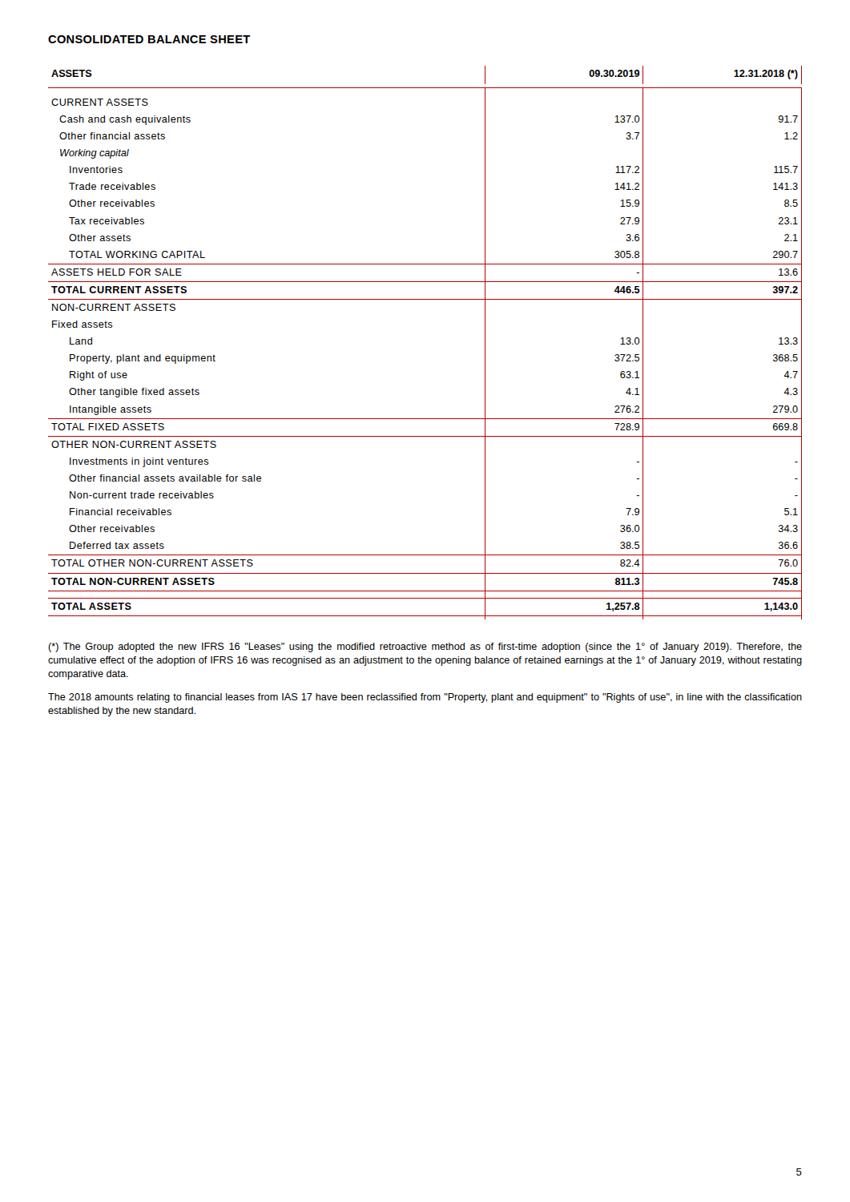CONSOLIDATED BALANCE SHEET
| ASSETS | 09.30.2019 | 12.31.2018 (*) |
| CURRENT ASSETS | | |
| Cash and cash equivalents | 137.0 | 91.7 |
| Other financial assets | 3.7 | 1.2 |
| Working capital | | |
| Inventories | 117.2 | 115.7 |
| Trade receivables | 141.2 | 141.3 |
| Other receivables | 15.9 | 8.5 |
| Tax receivables | 27.9 | 23.1 |
| Other assets | 3.6 | 2.1 |
| TOTAL WORKING CAPITAL | 305.8 | 290.7 |
| ASSETS HELD FOR SALE | - | 13.6 |
| TOTAL CURRENT ASSETS | 446.5 | 397.2 |
| NON-CURRENT ASSETS | | |
| Fixed assets | | |
| Land | 13.0 | 13.3 |
| Property, plant and equipment | 372.5 | 368.5 |
| Right of use | 63.1 | 4.7 |
| Other tangible fixed assets | 4.1 | 4.3 |
| Intangible assets | 276.2 | 279.0 |
| TOTAL FIXED ASSETS | 728.9 | 669.8 |
| OTHER NON-CURRENT ASSETS | | |
| Investments in joint ventures | - | - |
| Other financial assets available for sale | - | - |
| Non-current trade receivables | - | - |
| Financial receivables | 7.9 | 5.1 |
| Other receivables | 36.0 | 34.3 |
| Deferred tax assets | 38.5 | 36.6 |
| TOTAL OTHER NON-CURRENT ASSETS | 82.4 | 76.0 |
| TOTAL NON-CURRENT ASSETS | 811.3 | 745.8 |
| TOTAL ASSETS | 1,257.8 | 1,143.0 |
(*) The Group adopted the new IFRS 16 "Leases" using the modified retroactive method as of first-time adoption (since the 1° of January 2019). Therefore, the cumulative effect of the adoption of IFRS 16 was recognised as an adjustment to the opening balance of retained earnings at the 1° of January 2019, without restating comparative data.
The 2018 amounts relating to financial leases from IAS 17 have been reclassified from "Property, plant and equipment" to "Rights of use", in line with the classification established by the new standard.
5